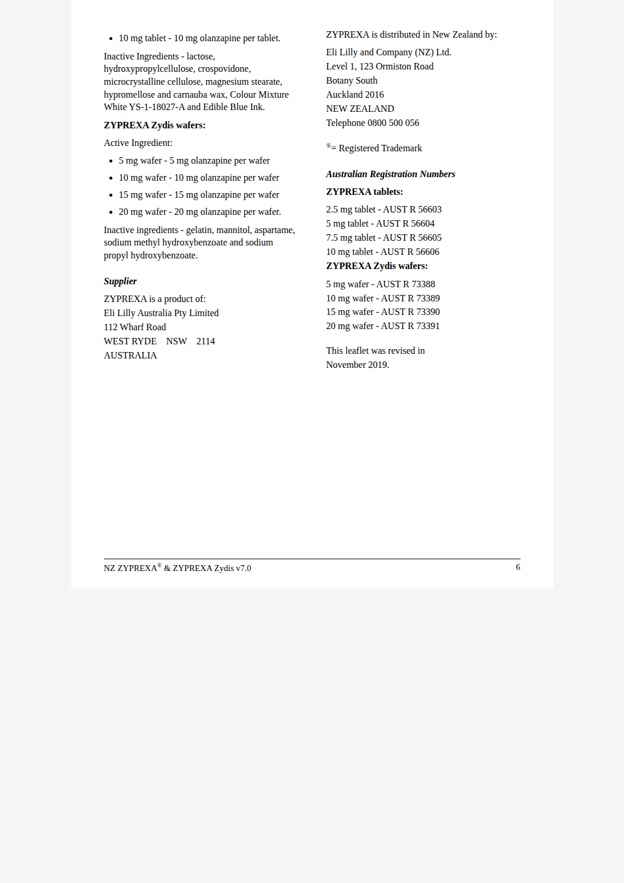10 mg tablet - 10 mg olanzapine per tablet.
Inactive Ingredients - lactose, hydroxypropylcellulose, crospovidone, microcrystalline cellulose, magnesium stearate, hypromellose and carnauba wax, Colour Mixture White YS-1-18027-A and Edible Blue Ink.
ZYPREXA Zydis wafers:
Active Ingredient:
5 mg wafer - 5 mg olanzapine per wafer
10 mg wafer - 10 mg olanzapine per wafer
15 mg wafer - 15 mg olanzapine per wafer
20 mg wafer - 20 mg olanzapine per wafer.
Inactive ingredients - gelatin, mannitol, aspartame, sodium methyl hydroxybenzoate and sodium propyl hydroxybenzoate.
Supplier
ZYPREXA is a product of:
Eli Lilly Australia Pty Limited
112 Wharf Road
WEST RYDE NSW 2114
AUSTRALIA
ZYPREXA is distributed in New Zealand by:
Eli Lilly and Company (NZ) Ltd.
Level 1, 123 Ormiston Road
Botany South
Auckland 2016
NEW ZEALAND
Telephone 0800 500 056
®= Registered Trademark
Australian Registration Numbers
ZYPREXA tablets:
2.5 mg tablet - AUST R 56603
5 mg tablet - AUST R 56604
7.5 mg tablet - AUST R 56605
10 mg tablet - AUST R 56606
ZYPREXA Zydis wafers:
5 mg wafer - AUST R 73388
10 mg wafer - AUST R 73389
15 mg wafer - AUST R 73390
20 mg wafer - AUST R 73391
This leaflet was revised in
November 2019.
NZ ZYPREXA® & ZYPREXA Zydis v7.0 6